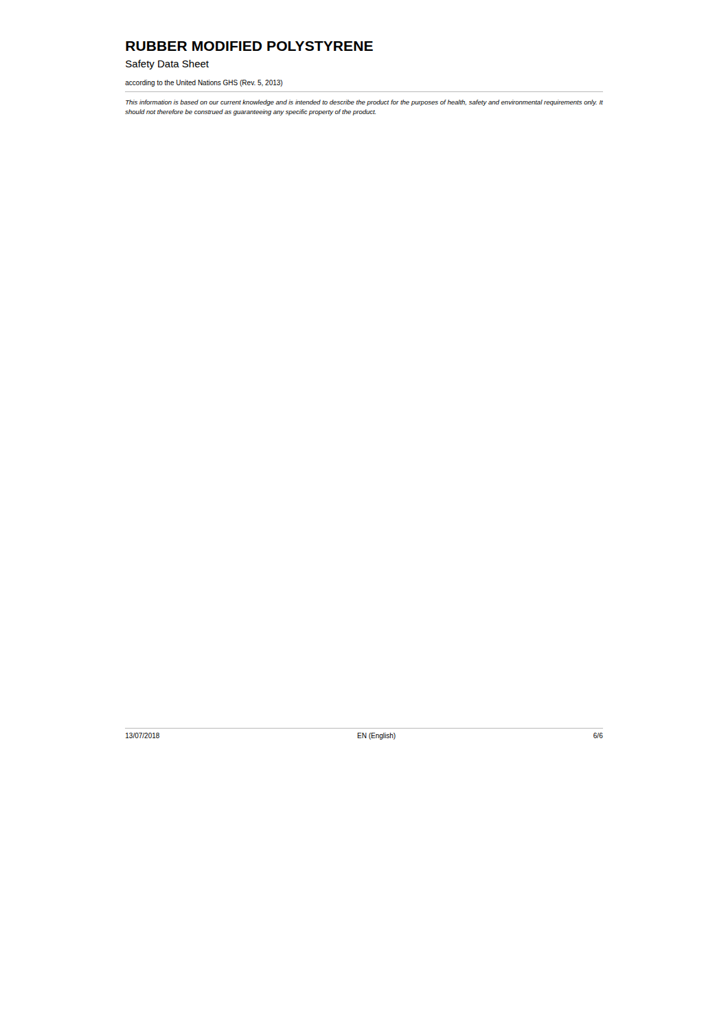RUBBER MODIFIED POLYSTYRENE
Safety Data Sheet
according to the United Nations GHS (Rev. 5, 2013)
This information is based on our current knowledge and is intended to describe the product for the purposes of health, safety and environmental requirements only. It should not therefore be construed as guaranteeing any specific property of the product.
13/07/2018 EN (English) 6/6